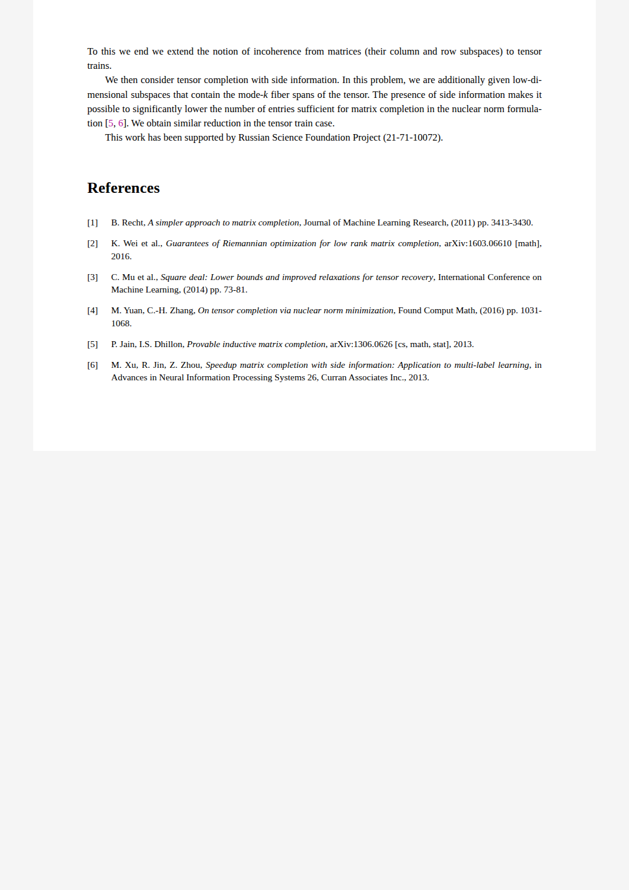To this we end we extend the notion of incoherence from matrices (their column and row subspaces) to tensor trains.
We then consider tensor completion with side information. In this problem, we are additionally given low-dimensional subspaces that contain the mode-k fiber spans of the tensor. The presence of side information makes it possible to significantly lower the number of entries sufficient for matrix completion in the nuclear norm formulation [5, 6]. We obtain similar reduction in the tensor train case.
This work has been supported by Russian Science Foundation Project (21-71-10072).
References
[1] B. Recht, A simpler approach to matrix completion, Journal of Machine Learning Research, (2011) pp. 3413-3430.
[2] K. Wei et al., Guarantees of Riemannian optimization for low rank matrix completion, arXiv:1603.06610 [math], 2016.
[3] C. Mu et al., Square deal: Lower bounds and improved relaxations for tensor recovery, International Conference on Machine Learning, (2014) pp. 73-81.
[4] M. Yuan, C.-H. Zhang, On tensor completion via nuclear norm minimization, Found Comput Math, (2016) pp. 1031-1068.
[5] P. Jain, I.S. Dhillon, Provable inductive matrix completion, arXiv:1306.0626 [cs, math, stat], 2013.
[6] M. Xu, R. Jin, Z. Zhou, Speedup matrix completion with side information: Application to multi-label learning, in Advances in Neural Information Processing Systems 26, Curran Associates Inc., 2013.